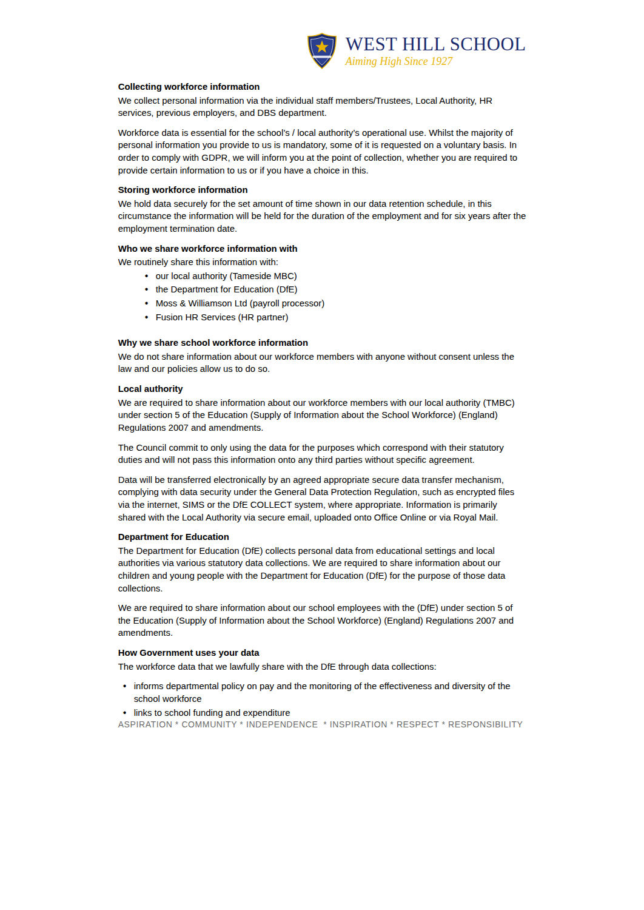WEST HILL SCHOOL
Aiming High Since 1927
Collecting workforce information
We collect personal information via the individual staff members/Trustees, Local Authority, HR services, previous employers, and DBS department.
Workforce data is essential for the school’s / local authority’s operational use. Whilst the majority of personal information you provide to us is mandatory, some of it is requested on a voluntary basis. In order to comply with GDPR, we will inform you at the point of collection, whether you are required to provide certain information to us or if you have a choice in this.
Storing workforce information
We hold data securely for the set amount of time shown in our data retention schedule, in this circumstance the information will be held for the duration of the employment and for six years after the employment termination date.
Who we share workforce information with
We routinely share this information with:
our local authority (Tameside MBC)
the Department for Education (DfE)
Moss & Williamson Ltd (payroll processor)
Fusion HR Services (HR partner)
Why we share school workforce information
We do not share information about our workforce members with anyone without consent unless the law and our policies allow us to do so.
Local authority
We are required to share information about our workforce members with our local authority (TMBC) under section 5 of the Education (Supply of Information about the School Workforce) (England) Regulations 2007 and amendments.
The Council commit to only using the data for the purposes which correspond with their statutory duties and will not pass this information onto any third parties without specific agreement.
Data will be transferred electronically by an agreed appropriate secure data transfer mechanism, complying with data security under the General Data Protection Regulation, such as encrypted files via the internet, SIMS or the DfE COLLECT system, where appropriate. Information is primarily shared with the Local Authority via secure email, uploaded onto Office Online or via Royal Mail.
Department for Education
The Department for Education (DfE) collects personal data from educational settings and local authorities via various statutory data collections. We are required to share information about our children and young people with the Department for Education (DfE) for the purpose of those data collections.
We are required to share information about our school employees with the (DfE) under section 5 of the Education (Supply of Information about the School Workforce) (England) Regulations 2007 and amendments.
How Government uses your data
The workforce data that we lawfully share with the DfE through data collections:
informs departmental policy on pay and the monitoring of the effectiveness and diversity of the school workforce
links to school funding and expenditure
ASPIRATION * COMMUNITY * INDEPENDENCE * INSPIRATION * RESPECT * RESPONSIBILITY